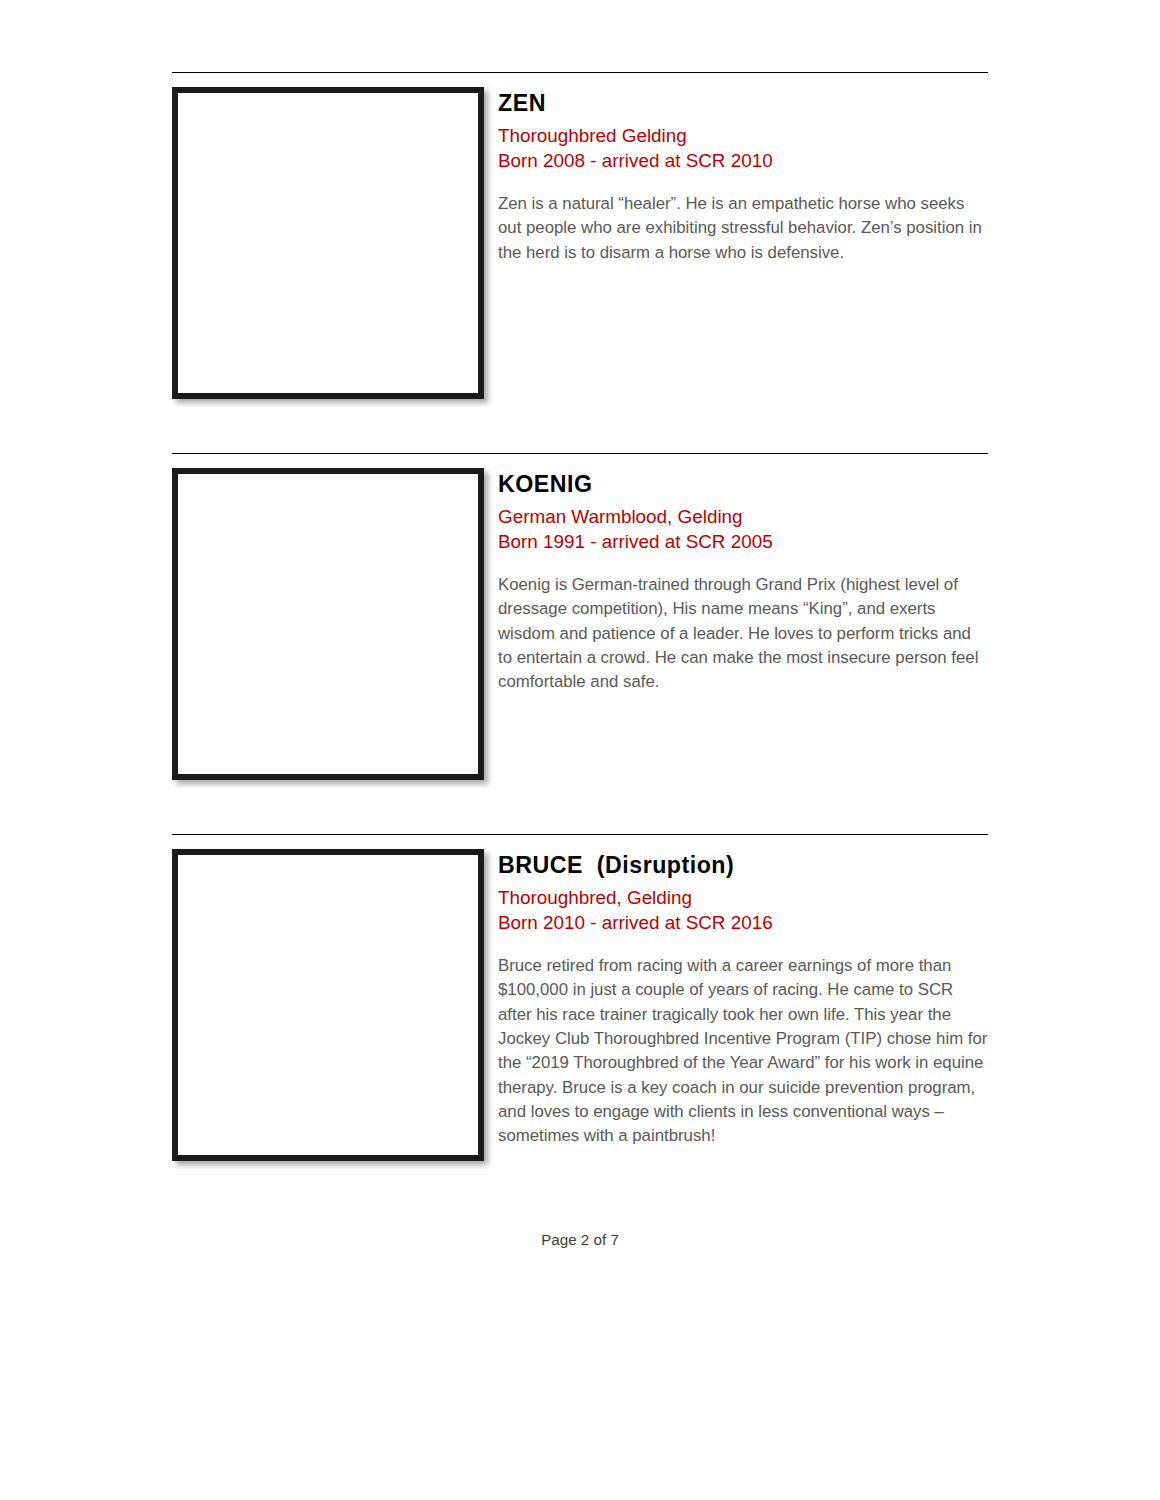ZEN
Thoroughbred Gelding
Born 2008 - arrived at SCR 2010
Zen is a natural “healer”. He is an empathetic horse who seeks out people who are exhibiting stressful behavior. Zen’s position in the herd is to disarm a horse who is defensive.
KOENIG
German Warmblood, Gelding
Born 1991 - arrived at SCR 2005
Koenig is German-trained through Grand Prix (highest level of dressage competition), His name means “King”, and exerts wisdom and patience of a leader. He loves to perform tricks and to entertain a crowd. He can make the most insecure person feel comfortable and safe.
BRUCE (Disruption)
Thoroughbred, Gelding
Born 2010 - arrived at SCR 2016
Bruce retired from racing with a career earnings of more than $100,000 in just a couple of years of racing. He came to SCR after his race trainer tragically took her own life. This year the Jockey Club Thoroughbred Incentive Program (TIP) chose him for the “2019 Thoroughbred of the Year Award” for his work in equine therapy. Bruce is a key coach in our suicide prevention program, and loves to engage with clients in less conventional ways – sometimes with a paintbrush!
Page 2 of 7